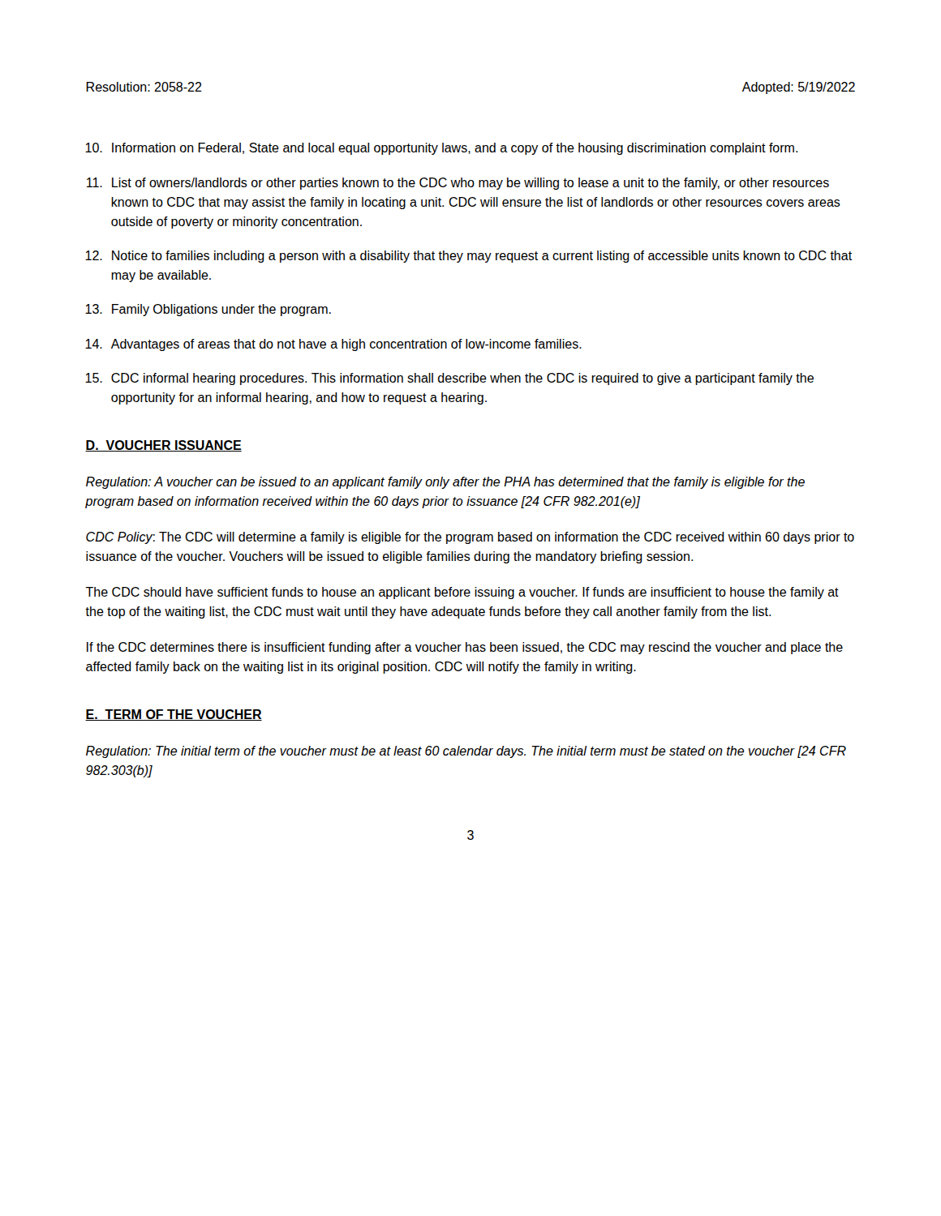Resolution: 2058-22 Adopted: 5/19/2022
Information on Federal, State and local equal opportunity laws, and a copy of the housing discrimination complaint form.
List of owners/landlords or other parties known to the CDC who may be willing to lease a unit to the family, or other resources known to CDC that may assist the family in locating a unit. CDC will ensure the list of landlords or other resources covers areas outside of poverty or minority concentration.
Notice to families including a person with a disability that they may request a current listing of accessible units known to CDC that may be available.
Family Obligations under the program.
Advantages of areas that do not have a high concentration of low-income families.
CDC informal hearing procedures. This information shall describe when the CDC is required to give a participant family the opportunity for an informal hearing, and how to request a hearing.
D. VOUCHER ISSUANCE
Regulation: A voucher can be issued to an applicant family only after the PHA has determined that the family is eligible for the program based on information received within the 60 days prior to issuance [24 CFR 982.201(e)]
CDC Policy: The CDC will determine a family is eligible for the program based on information the CDC received within 60 days prior to issuance of the voucher. Vouchers will be issued to eligible families during the mandatory briefing session.
The CDC should have sufficient funds to house an applicant before issuing a voucher. If funds are insufficient to house the family at the top of the waiting list, the CDC must wait until they have adequate funds before they call another family from the list.
If the CDC determines there is insufficient funding after a voucher has been issued, the CDC may rescind the voucher and place the affected family back on the waiting list in its original position. CDC will notify the family in writing.
E. TERM OF THE VOUCHER
Regulation: The initial term of the voucher must be at least 60 calendar days. The initial term must be stated on the voucher [24 CFR 982.303(b)]
3